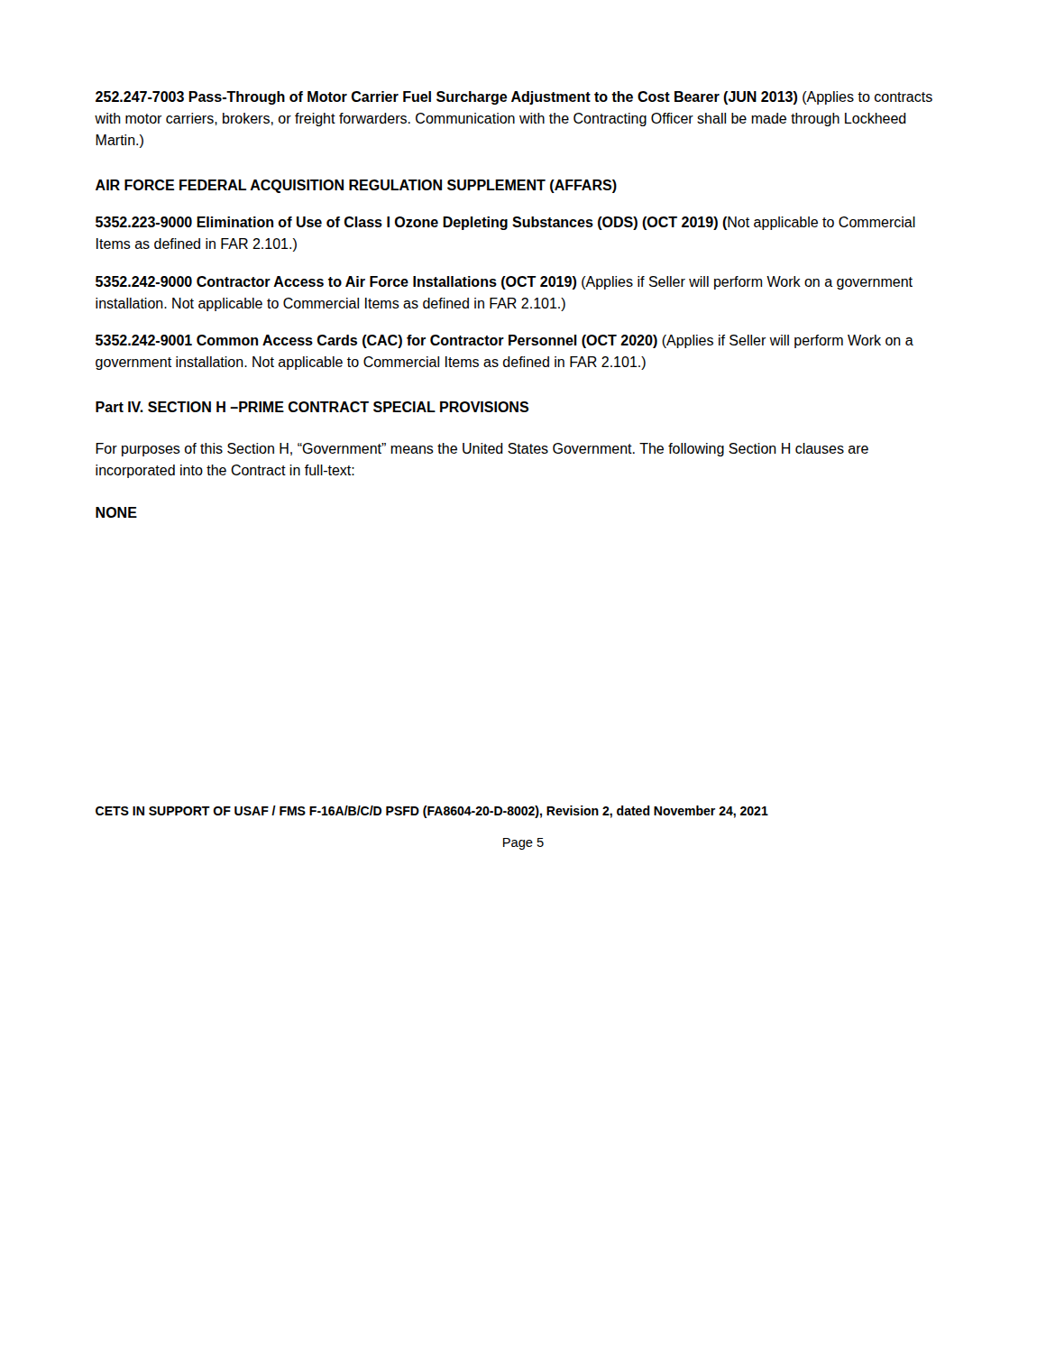252.247-7003 Pass-Through of Motor Carrier Fuel Surcharge Adjustment to the Cost Bearer (JUN 2013) (Applies to contracts with motor carriers, brokers, or freight forwarders. Communication with the Contracting Officer shall be made through Lockheed Martin.)
AIR FORCE FEDERAL ACQUISITION REGULATION SUPPLEMENT (AFFARS)
5352.223-9000 Elimination of Use of Class I Ozone Depleting Substances (ODS) (OCT 2019) (Not applicable to Commercial Items as defined in FAR 2.101.)
5352.242-9000 Contractor Access to Air Force Installations (OCT 2019) (Applies if Seller will perform Work on a government installation. Not applicable to Commercial Items as defined in FAR 2.101.)
5352.242-9001 Common Access Cards (CAC) for Contractor Personnel (OCT 2020) (Applies if Seller will perform Work on a government installation. Not applicable to Commercial Items as defined in FAR 2.101.)
Part IV. SECTION H –PRIME CONTRACT SPECIAL PROVISIONS
For purposes of this Section H, “Government” means the United States Government. The following Section H clauses are incorporated into the Contract in full-text:
NONE
CETS IN SUPPORT OF USAF / FMS F-16A/B/C/D PSFD (FA8604-20-D-8002), Revision 2, dated November 24, 2021
Page 5